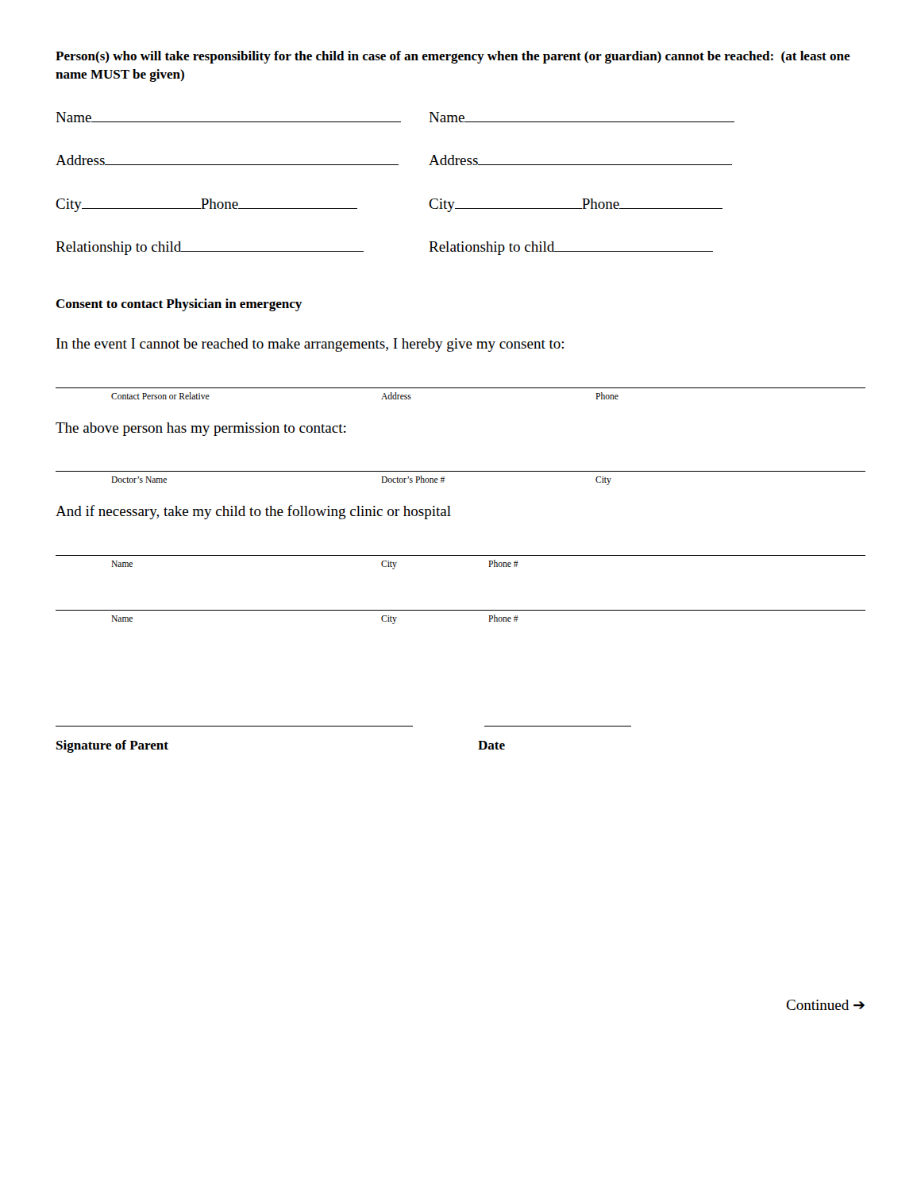Person(s) who will take responsibility for the child in case of an emergency when the parent (or guardian) cannot be reached: (at least one name MUST be given)
Name Name
Address Address
City Phone City Phone
Relationship to child Relationship to child
Consent to contact Physician in emergency
In the event I cannot be reached to make arrangements, I hereby give my consent to:
Contact Person or Relative Address Phone
The above person has my permission to contact:
Doctor’s Name Doctor’s Phone # City
And if necessary, take my child to the following clinic or hospital
Name City Phone #
Name City Phone #
Signature of ParentDate
Continued ➔